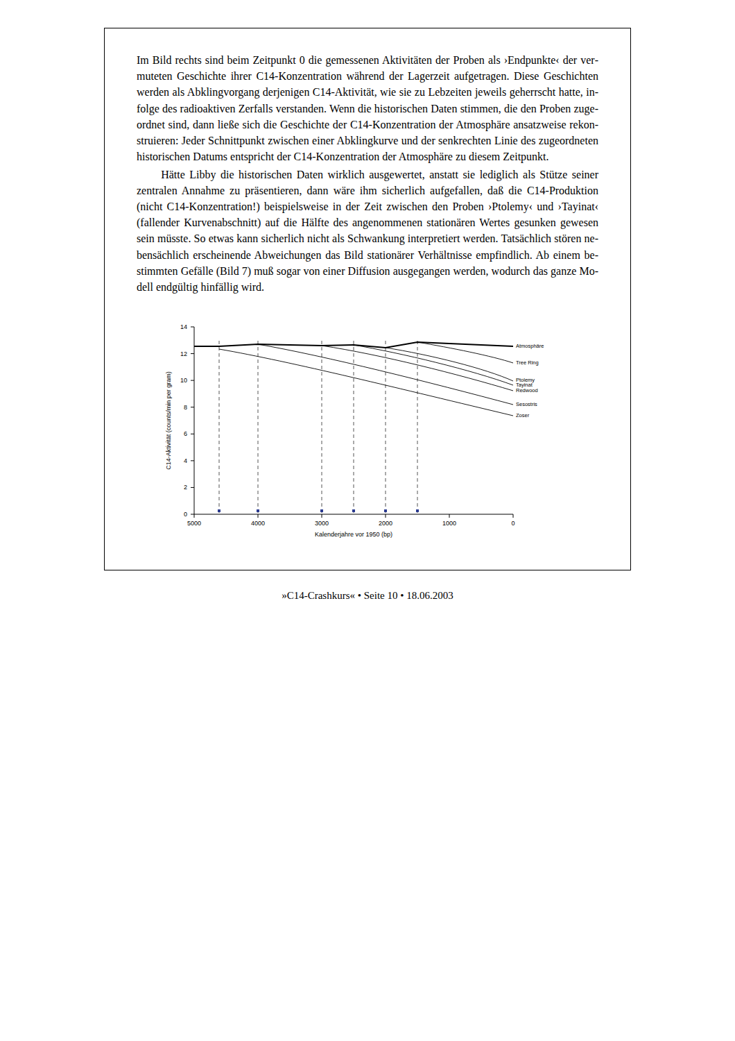Im Bild rechts sind beim Zeitpunkt 0 die gemessenen Aktivitäten der Proben als ›Endpunkte‹ der vermuteten Geschichte ihrer C14-Konzentration während der Lagerzeit aufgetragen. Diese Geschichten werden als Abklingvorgang derjenigen C14-Aktivität, wie sie zu Lebzeiten jeweils geherrscht hatte, infolge des radioaktiven Zerfalls verstanden. Wenn die historischen Daten stimmen, die den Proben zugeordnet sind, dann ließe sich die Geschichte der C14-Konzentration der Atmosphäre ansatzweise rekonstruieren: Jeder Schnittpunkt zwischen einer Abklingkurve und der senkrechten Linie des zugeordneten historischen Datums entspricht der C14-Konzentration der Atmosphäre zu diesem Zeitpunkt.
Hätte Libby die historischen Daten wirklich ausgewertet, anstatt sie lediglich als Stütze seiner zentralen Annahme zu präsentieren, dann wäre ihm sicherlich aufgefallen, daß die C14-Produktion (nicht C14-Konzentration!) beispielsweise in der Zeit zwischen den Proben ›Ptolemy‹ und ›Tayinat‹ (fallender Kurvenabschnitt) auf die Hälfte des angenommenen stationären Wertes gesunken gewesen sein müsste. So etwas kann sicherlich nicht als Schwankung interpretiert werden. Tatsächlich stören nebensächlich erscheinende Abweichungen das Bild stationärer Verhältnisse empfindlich. Ab einem bestimmten Gefälle (Bild 7) muß sogar von einer Diffusion ausgegangen werden, wodurch das ganze Modell endgültig hinfällig wird.
0 2 4 6 8 10 12 14 5000 4000 3000 2000 1000 0 Kalenderjahre vor 1950 (bp) C14-Aktivität (counts/min per gram) Atmosphäre Tree Ring Ptolemy Tayinat Redwood Sesostris Zoser
»C14-Crashkurs« • Seite 10 • 18.06.2003